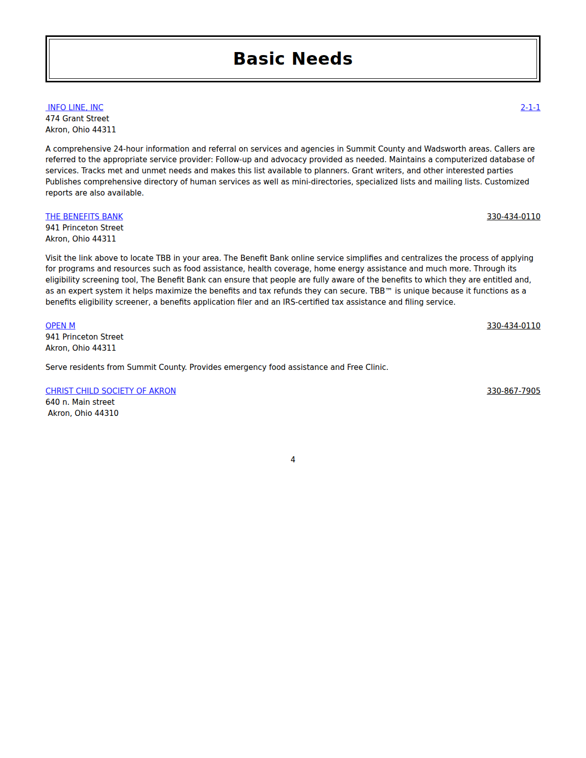Basic Needs
INFO LINE, INC 2-1-1
474 Grant Street
Akron, Ohio 44311
A comprehensive 24-hour information and referral on services and agencies in Summit County and Wadsworth areas. Callers are referred to the appropriate service provider: Follow-up and advocacy provided as needed. Maintains a computerized database of services. Tracks met and unmet needs and makes this list available to planners. Grant writers, and other interested parties Publishes comprehensive directory of human services as well as mini-directories, specialized lists and mailing lists. Customized reports are also available.
THE BENEFITS BANK 330-434-0110
941 Princeton Street
Akron, Ohio 44311
Visit the link above to locate TBB in your area. The Benefit Bank online service simplifies and centralizes the process of applying for programs and resources such as food assistance, health coverage, home energy assistance and much more. Through its eligibility screening tool, The Benefit Bank can ensure that people are fully aware of the benefits to which they are entitled and, as an expert system it helps maximize the benefits and tax refunds they can secure. TBB™ is unique because it functions as a benefits eligibility screener, a benefits application filer and an IRS-certified tax assistance and filing service.
OPEN M 330-434-0110
941 Princeton Street
Akron, Ohio 44311
Serve residents from Summit County. Provides emergency food assistance and Free Clinic.
CHRIST CHILD SOCIETY OF AKRON 330-867-7905
640 n. Main street
Akron, Ohio 44310
4